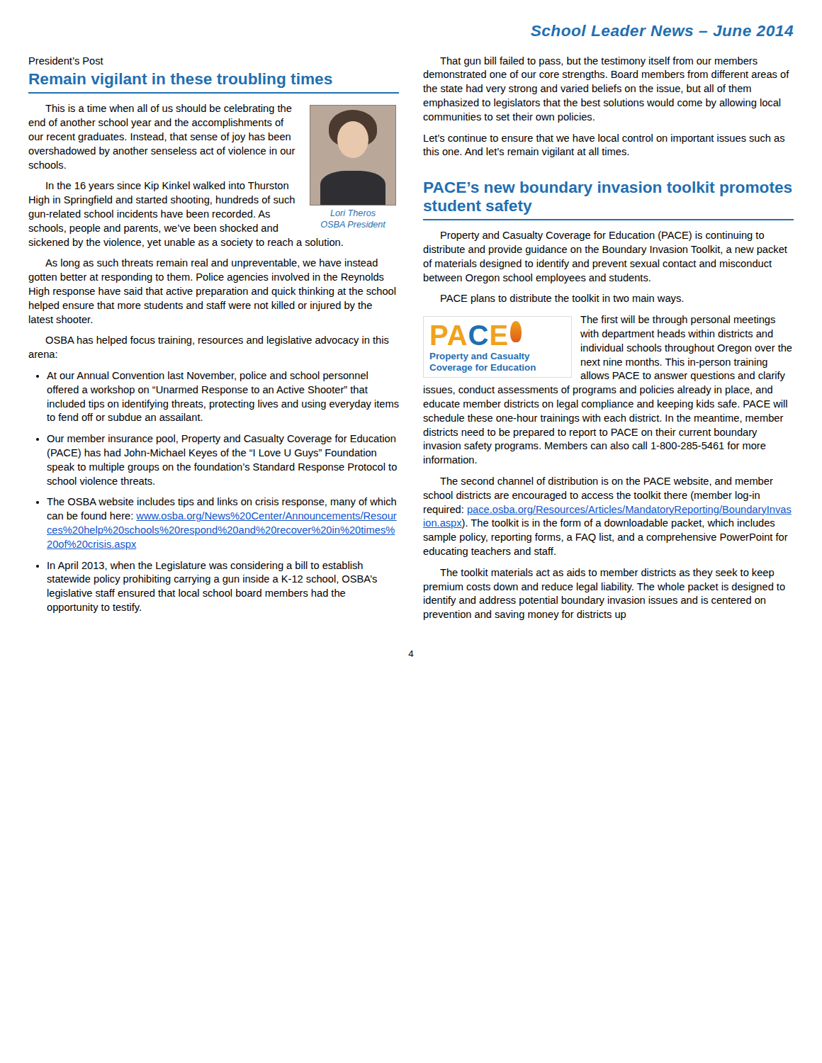School Leader News – June 2014
President’s Post
Remain vigilant in these troubling times
Lori Theros
OSBA President
This is a time when all of us should be celebrating the end of another school year and the accomplishments of our recent graduates. Instead, that sense of joy has been overshadowed by another senseless act of violence in our schools.
In the 16 years since Kip Kinkel walked into Thurston High in Springfield and started shooting, hundreds of such gun-related school incidents have been recorded. As schools, people and parents, we’ve been shocked and sickened by the violence, yet unable as a society to reach a solution.
As long as such threats remain real and unpreventable, we have instead gotten better at responding to them. Police agencies involved in the Reynolds High response have said that active preparation and quick thinking at the school helped ensure that more students and staff were not killed or injured by the latest shooter.
OSBA has helped focus training, resources and legislative advocacy in this arena:
At our Annual Convention last November, police and school personnel offered a workshop on “Unarmed Response to an Active Shooter” that included tips on identifying threats, protecting lives and using everyday items to fend off or subdue an assailant.
Our member insurance pool, Property and Casualty Coverage for Education (PACE) has had John-Michael Keyes of the “I Love U Guys” Foundation speak to multiple groups on the foundation’s Standard Response Protocol to school violence threats.
The OSBA website includes tips and links on crisis response, many of which can be found here: www.osba.org/News%20Center/Announcements/Resources%20help%20schools%20respond%20and%20recover%20in%20times%20of%20crisis.aspx
In April 2013, when the Legislature was considering a bill to establish statewide policy prohibiting carrying a gun inside a K-12 school, OSBA’s legislative staff ensured that local school board members had the opportunity to testify.
That gun bill failed to pass, but the testimony itself from our members demonstrated one of our core strengths. Board members from different areas of the state had very strong and varied beliefs on the issue, but all of them emphasized to legislators that the best solutions would come by allowing local communities to set their own policies.
Let’s continue to ensure that we have local control on important issues such as this one. And let’s remain vigilant at all times.
PACE’s new boundary invasion toolkit promotes student safety
Property and Casualty Coverage for Education (PACE) is continuing to distribute and provide guidance on the Boundary Invasion Toolkit, a new packet of materials designed to identify and prevent sexual contact and misconduct between Oregon school employees and students.
PACE plans to distribute the toolkit in two main ways.
PACE
Property and Casualty
Coverage for Education
The first will be through personal meetings with department heads within districts and individual schools throughout Oregon over the next nine months. This in-person training allows PACE to answer questions and clarify issues, conduct assessments of programs and policies already in place, and educate member districts on legal compliance and keeping kids safe. PACE will schedule these one-hour trainings with each district. In the meantime, member districts need to be prepared to report to PACE on their current boundary invasion safety programs. Members can also call 1-800-285-5461 for more information.
The second channel of distribution is on the PACE website, and member school districts are encouraged to access the toolkit there (member log-in required: pace.osba.org/Resources/Articles/MandatoryReporting/BoundaryInvasion.aspx). The toolkit is in the form of a downloadable packet, which includes sample policy, reporting forms, a FAQ list, and a comprehensive PowerPoint for educating teachers and staff.
The toolkit materials act as aids to member districts as they seek to keep premium costs down and reduce legal liability. The whole packet is designed to identify and address potential boundary invasion issues and is centered on prevention and saving money for districts up
4